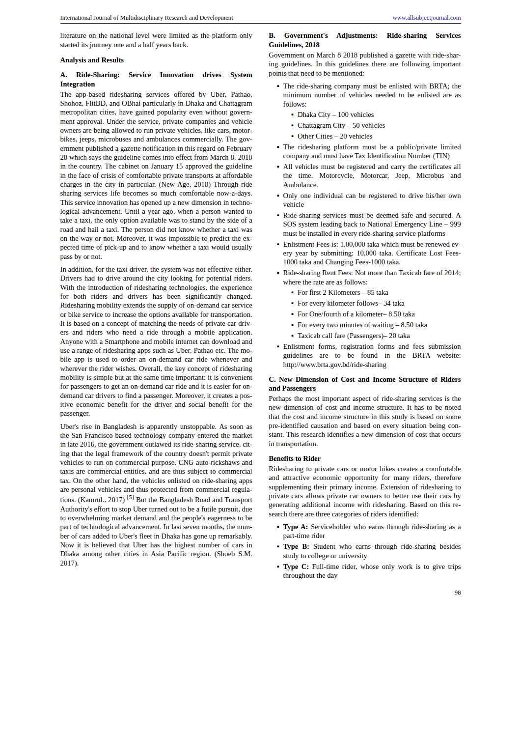International Journal of Multidisciplinary Research and Development www.allsubjectjournal.com
literature on the national level were limited as the platform only started its journey one and a half years back.
Analysis and Results
A. Ride-Sharing: Service Innovation drives System Integration
The app-based ridesharing services offered by Uber, Pathao, Shohoz, FlitBD, and OBhai particularly in Dhaka and Chattagram metropolitan cities, have gained popularity even without government approval. Under the service, private companies and vehicle owners are being allowed to run private vehicles, like cars, motorbikes, jeeps, microbuses and ambulances commercially. The government published a gazette notification in this regard on February 28 which says the guideline comes into effect from March 8, 2018 in the country. The cabinet on January 15 approved the guideline in the face of crisis of comfortable private transports at affordable charges in the city in particular. (New Age, 2018) Through ride sharing services life becomes so much comfortable now-a-days. This service innovation has opened up a new dimension in technological advancement. Until a year ago, when a person wanted to take a taxi, the only option available was to stand by the side of a road and hail a taxi. The person did not know whether a taxi was on the way or not. Moreover, it was impossible to predict the expected time of pick-up and to know whether a taxi would usually pass by or not.
In addition, for the taxi driver, the system was not effective either. Drivers had to drive around the city looking for potential riders. With the introduction of ridesharing technologies, the experience for both riders and drivers has been significantly changed. Ridesharing mobility extends the supply of on-demand car service or bike service to increase the options available for transportation. It is based on a concept of matching the needs of private car drivers and riders who need a ride through a mobile application. Anyone with a Smartphone and mobile internet can download and use a range of ridesharing apps such as Uber, Pathao etc. The mobile app is used to order an on-demand car ride whenever and wherever the rider wishes. Overall, the key concept of ridesharing mobility is simple but at the same time important: it is convenient for passengers to get an on-demand car ride and it is easier for on-demand car drivers to find a passenger. Moreover, it creates a positive economic benefit for the driver and social benefit for the passenger.
Uber's rise in Bangladesh is apparently unstoppable. As soon as the San Francisco based technology company entered the market in late 2016, the government outlawed its ride-sharing service, citing that the legal framework of the country doesn't permit private vehicles to run on commercial purpose. CNG auto-rickshaws and taxis are commercial entities, and are thus subject to commercial tax. On the other hand, the vehicles enlisted on ride-sharing apps are personal vehicles and thus protected from commercial regulations. (Kamrul., 2017) [5] But the Bangladesh Road and Transport Authority's effort to stop Uber turned out to be a futile pursuit, due to overwhelming market demand and the people's eagerness to be part of technological advancement. In last seven months, the number of cars added to Uber's fleet in Dhaka has gone up remarkably. Now it is believed that Uber has the highest number of cars in Dhaka among other cities in Asia Pacific region. (Shoeb S.M. 2017).
B. Government's Adjustments: Ride-sharing Services Guidelines, 2018
Government on March 8 2018 published a gazette with ride-sharing guidelines. In this guidelines there are following important points that need to be mentioned:
The ride-sharing company must be enlisted with BRTA; the minimum number of vehicles needed to be enlisted are as follows:
Dhaka City – 100 vehicles
Chattagram City – 50 vehicles
Other Cities – 20 vehicles
The ridesharing platform must be a public/private limited company and must have Tax Identification Number (TIN)
All vehicles must be registered and carry the certificates all the time. Motorcycle, Motorcar, Jeep, Microbus and Ambulance.
Only one individual can be registered to drive his/her own vehicle
Ride-sharing services must be deemed safe and secured. A SOS system leading back to National Emergency Line – 999 must be installed in every ride-sharing service platforms
Enlistment Fees is: 1,00,000 taka which must be renewed every year by submitting: 10,000 taka. Certificate Lost Fees-1000 taka and Changing Fees-1000 taka.
Ride-sharing Rent Fees: Not more than Taxicab fare of 2014; where the rate are as follows:
For first 2 Kilometers – 85 taka
For every kilometer follows– 34 taka
For One/fourth of a kilometer– 8.50 taka
For every two minutes of waiting – 8.50 taka
Taxicab call fare (Passengers)– 20 taka
Enlistment forms, registration forms and fees submission guidelines are to be found in the BRTA website: http://www.brta.gov.bd/ride-sharing
C. New Dimension of Cost and Income Structure of Riders and Passengers
Perhaps the most important aspect of ride-sharing services is the new dimension of cost and income structure. It has to be noted that the cost and income structure in this study is based on some pre-identified causation and based on every situation being constant. This research identifies a new dimension of cost that occurs in transportation.
Benefits to Rider
Ridesharing to private cars or motor bikes creates a comfortable and attractive economic opportunity for many riders, therefore supplementing their primary income. Extension of ridesharing to private cars allows private car owners to better use their cars by generating additional income with ridesharing. Based on this research there are three categories of riders identified:
Type A: Serviceholder who earns through ride-sharing as a part-time rider
Type B: Student who earns through ride-sharing besides study to college or university
Type C: Full-time rider, whose only work is to give trips throughout the day
98